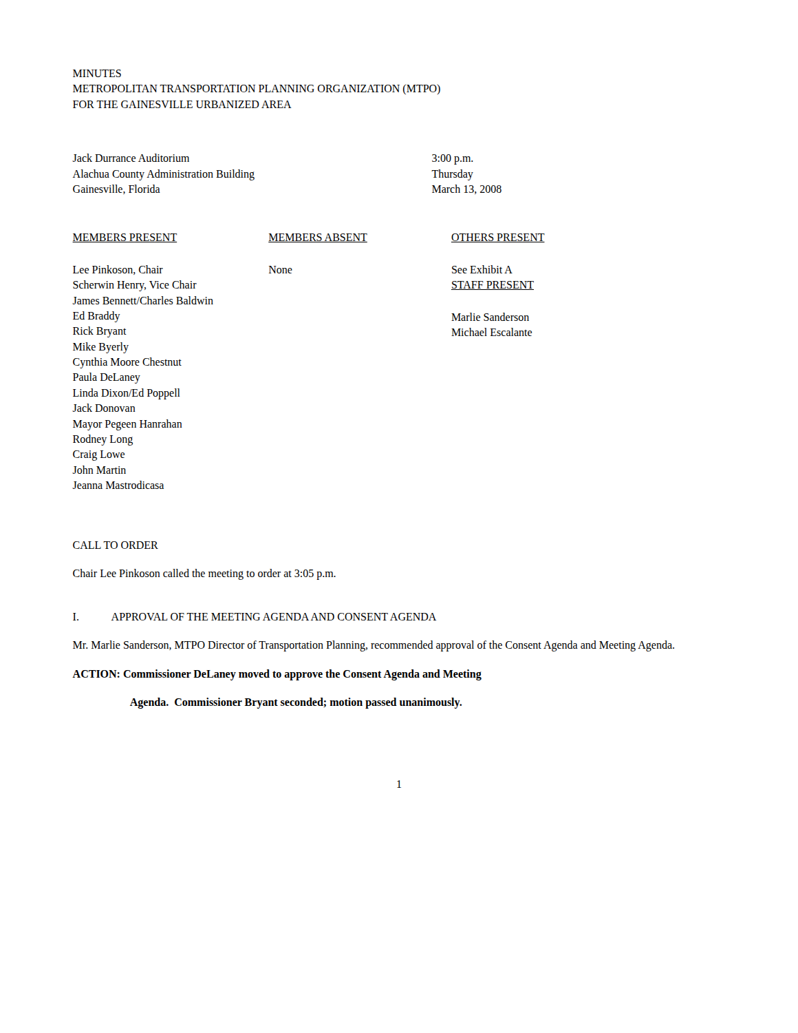MINUTES
METROPOLITAN TRANSPORTATION PLANNING ORGANIZATION (MTPO)
FOR THE GAINESVILLE URBANIZED AREA
| Jack Durrance Auditorium Alachua County Administration Building Gainesville, Florida | 3:00 p.m. Thursday March 13, 2008 |
| MEMBERS PRESENT Lee Pinkoson, Chair Scherwin Henry, Vice Chair James Bennett/Charles Baldwin Ed Braddy Rick Bryant Mike Byerly Cynthia Moore Chestnut Paula DeLaney Linda Dixon/Ed Poppell Jack Donovan Mayor Pegeen Hanrahan Rodney Long Craig Lowe John Martin Jeanna Mastrodicasa | MEMBERS ABSENT None | OTHERS PRESENT See Exhibit A STAFF PRESENT Marlie Sanderson Michael Escalante |
CALL TO ORDER
Chair Lee Pinkoson called the meeting to order at 3:05 p.m.
I. APPROVAL OF THE MEETING AGENDA AND CONSENT AGENDA
Mr. Marlie Sanderson, MTPO Director of Transportation Planning, recommended approval of the Consent Agenda and Meeting Agenda.
ACTION: Commissioner DeLaney moved to approve the Consent Agenda and Meeting
Agenda. Commissioner Bryant seconded; motion passed unanimously.
1